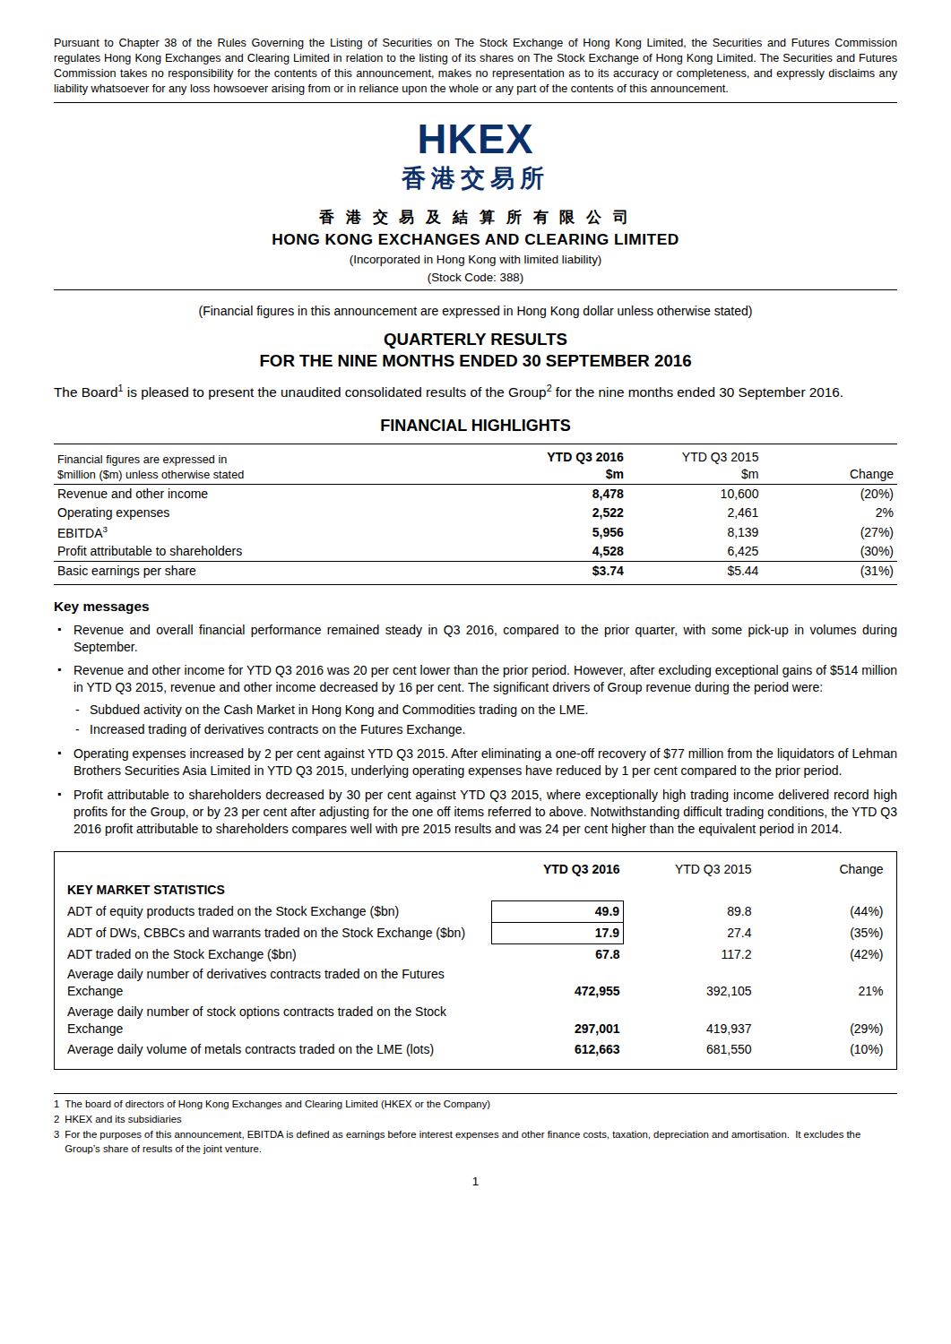Pursuant to Chapter 38 of the Rules Governing the Listing of Securities on The Stock Exchange of Hong Kong Limited, the Securities and Futures Commission regulates Hong Kong Exchanges and Clearing Limited in relation to the listing of its shares on The Stock Exchange of Hong Kong Limited. The Securities and Futures Commission takes no responsibility for the contents of this announcement, makes no representation as to its accuracy or completeness, and expressly disclaims any liability whatsoever for any loss howsoever arising from or in reliance upon the whole or any part of the contents of this announcement.
HKEX
香港交易所
香 港 交 易 及 結 算 所 有 限 公 司
HONG KONG EXCHANGES AND CLEARING LIMITED
(Incorporated in Hong Kong with limited liability)
(Stock Code: 388)
(Financial figures in this announcement are expressed in Hong Kong dollar unless otherwise stated)
QUARTERLY RESULTS
FOR THE NINE MONTHS ENDED 30 SEPTEMBER 2016
The Board1 is pleased to present the unaudited consolidated results of the Group2 for the nine months ended 30 September 2016.
FINANCIAL HIGHLIGHTS
| Financial figures are expressed in $million ($m) unless otherwise stated | YTD Q3 2016 $m | YTD Q3 2015 $m | Change |
| Revenue and other income | 8,478 | 10,600 | (20%) |
| Operating expenses | 2,522 | 2,461 | 2% |
| EBITDA 3 | 5,956 | 8,139 | (27%) |
| Profit attributable to shareholders | 4,528 | 6,425 | (30%) |
| Basic earnings per share | $3.74 | $5.44 | (31%) |
Key messages
Revenue and overall financial performance remained steady in Q3 2016, compared to the prior quarter, with some pick-up in volumes during September.
Revenue and other income for YTD Q3 2016 was 20 per cent lower than the prior period. However, after excluding exceptional gains of $514 million in YTD Q3 2015, revenue and other income decreased by 16 per cent. The significant drivers of Group revenue during the period were:
Subdued activity on the Cash Market in Hong Kong and Commodities trading on the LME.
Increased trading of derivatives contracts on the Futures Exchange.
Operating expenses increased by 2 per cent against YTD Q3 2015. After eliminating a one-off recovery of $77 million from the liquidators of Lehman Brothers Securities Asia Limited in YTD Q3 2015, underlying operating expenses have reduced by 1 per cent compared to the prior period.
Profit attributable to shareholders decreased by 30 per cent against YTD Q3 2015, where exceptionally high trading income delivered record high profits for the Group, or by 23 per cent after adjusting for the one off items referred to above. Notwithstanding difficult trading conditions, the YTD Q3 2016 profit attributable to shareholders compares well with pre 2015 results and was 24 per cent higher than the equivalent period in 2014.
| | YTD Q3 2016 | YTD Q3 2015 | Change |
| KEY MARKET STATISTICS | | | |
| ADT of equity products traded on the Stock Exchange ($bn) | 49.9 | 89.8 | (44%) |
| ADT of DWs, CBBCs and warrants traded on the Stock Exchange ($bn) | 17.9 | 27.4 | (35%) |
| ADT traded on the Stock Exchange ($bn) | 67.8 | 117.2 | (42%) |
| Average daily number of derivatives contracts traded on the Futures Exchange | 472,955 | 392,105 | 21% |
| Average daily number of stock options contracts traded on the Stock Exchange | 297,001 | 419,937 | (29%) |
| Average daily volume of metals contracts traded on the LME (lots) | 612,663 | 681,550 | (10%) |
| 1 | The board of directors of Hong Kong Exchanges and Clearing Limited (HKEX or the Company) |
| 2 | HKEX and its subsidiaries |
| 3 | For the purposes of this announcement, EBITDA is defined as earnings before interest expenses and other finance costs, taxation, depreciation and amortisation. It excludes the Group’s share of results of the joint venture. |
1